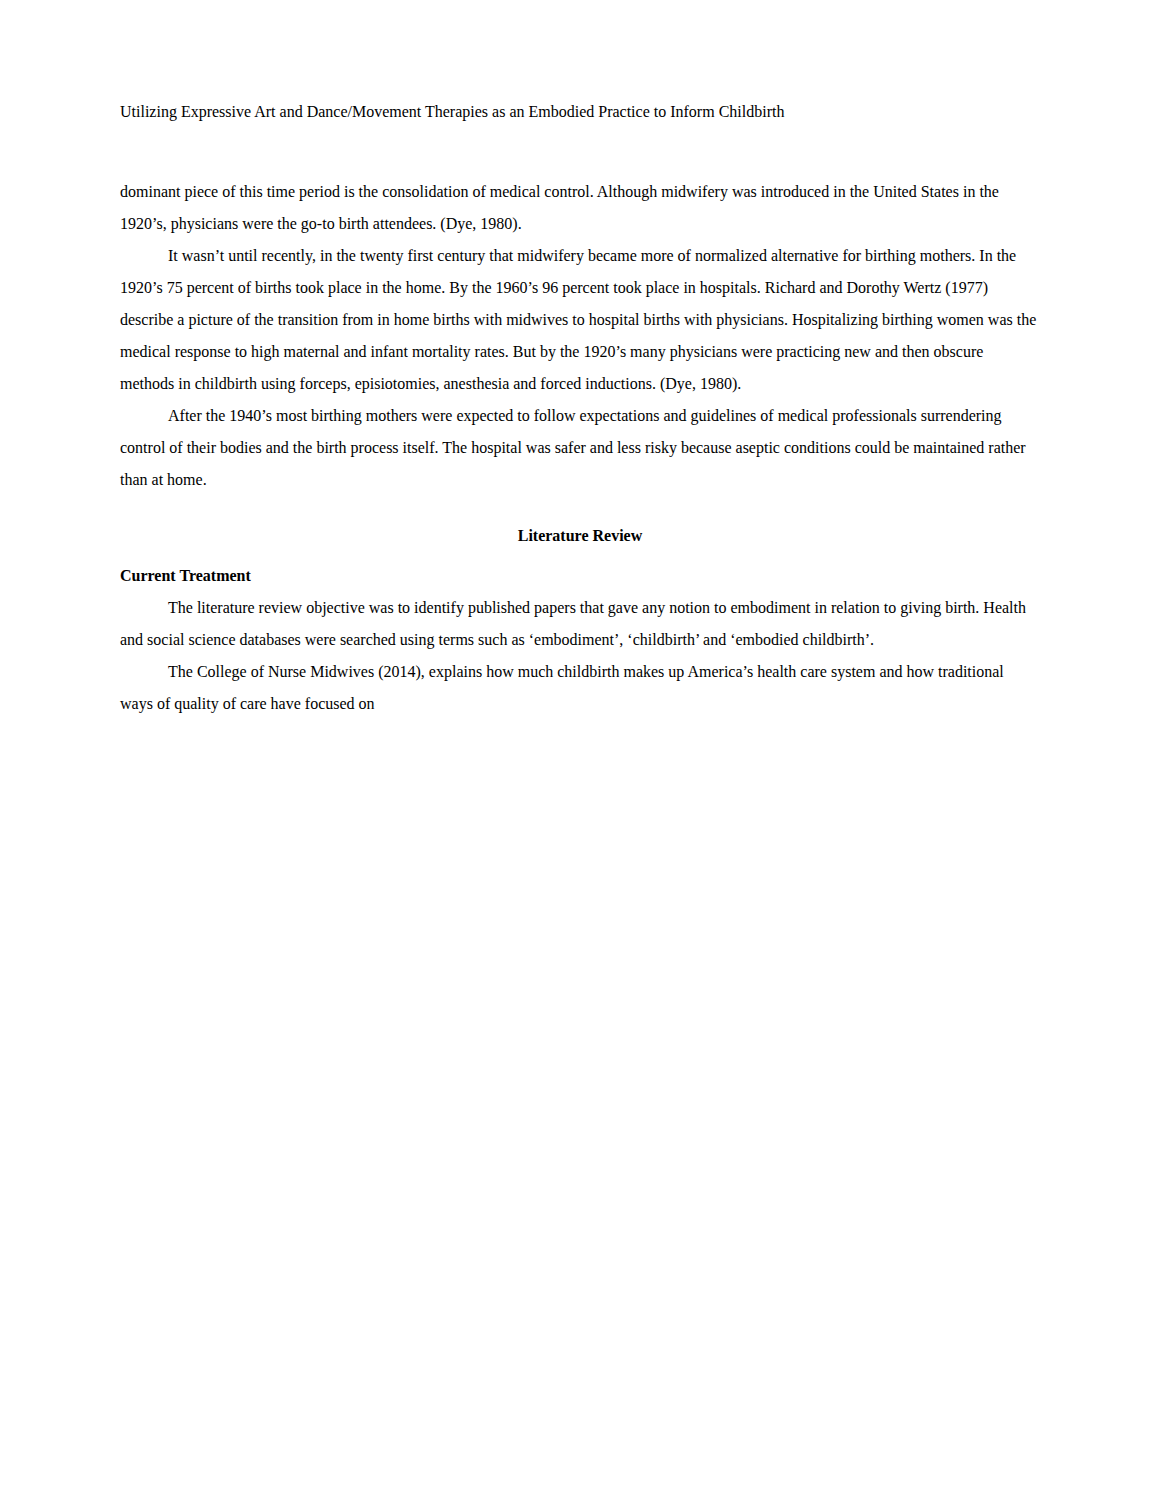Utilizing Expressive Art and Dance/Movement Therapies as an Embodied Practice to Inform Childbirth
dominant piece of this time period is the consolidation of medical control. Although midwifery was introduced in the United States in the 1920’s, physicians were the go-to birth attendees. (Dye, 1980).
It wasn’t until recently, in the twenty first century that midwifery became more of normalized alternative for birthing mothers. In the 1920’s 75 percent of births took place in the home. By the 1960’s 96 percent took place in hospitals. Richard and Dorothy Wertz (1977) describe a picture of the transition from in home births with midwives to hospital births with physicians. Hospitalizing birthing women was the medical response to high maternal and infant mortality rates. But by the 1920’s many physicians were practicing new and then obscure methods in childbirth using forceps, episiotomies, anesthesia and forced inductions. (Dye, 1980).
After the 1940’s most birthing mothers were expected to follow expectations and guidelines of medical professionals surrendering control of their bodies and the birth process itself. The hospital was safer and less risky because aseptic conditions could be maintained rather than at home.
Literature Review
Current Treatment
The literature review objective was to identify published papers that gave any notion to embodiment in relation to giving birth. Health and social science databases were searched using terms such as ‘embodiment’, ‘childbirth’ and ‘embodied childbirth’.
The College of Nurse Midwives (2014), explains how much childbirth makes up America’s health care system and how traditional ways of quality of care have focused on